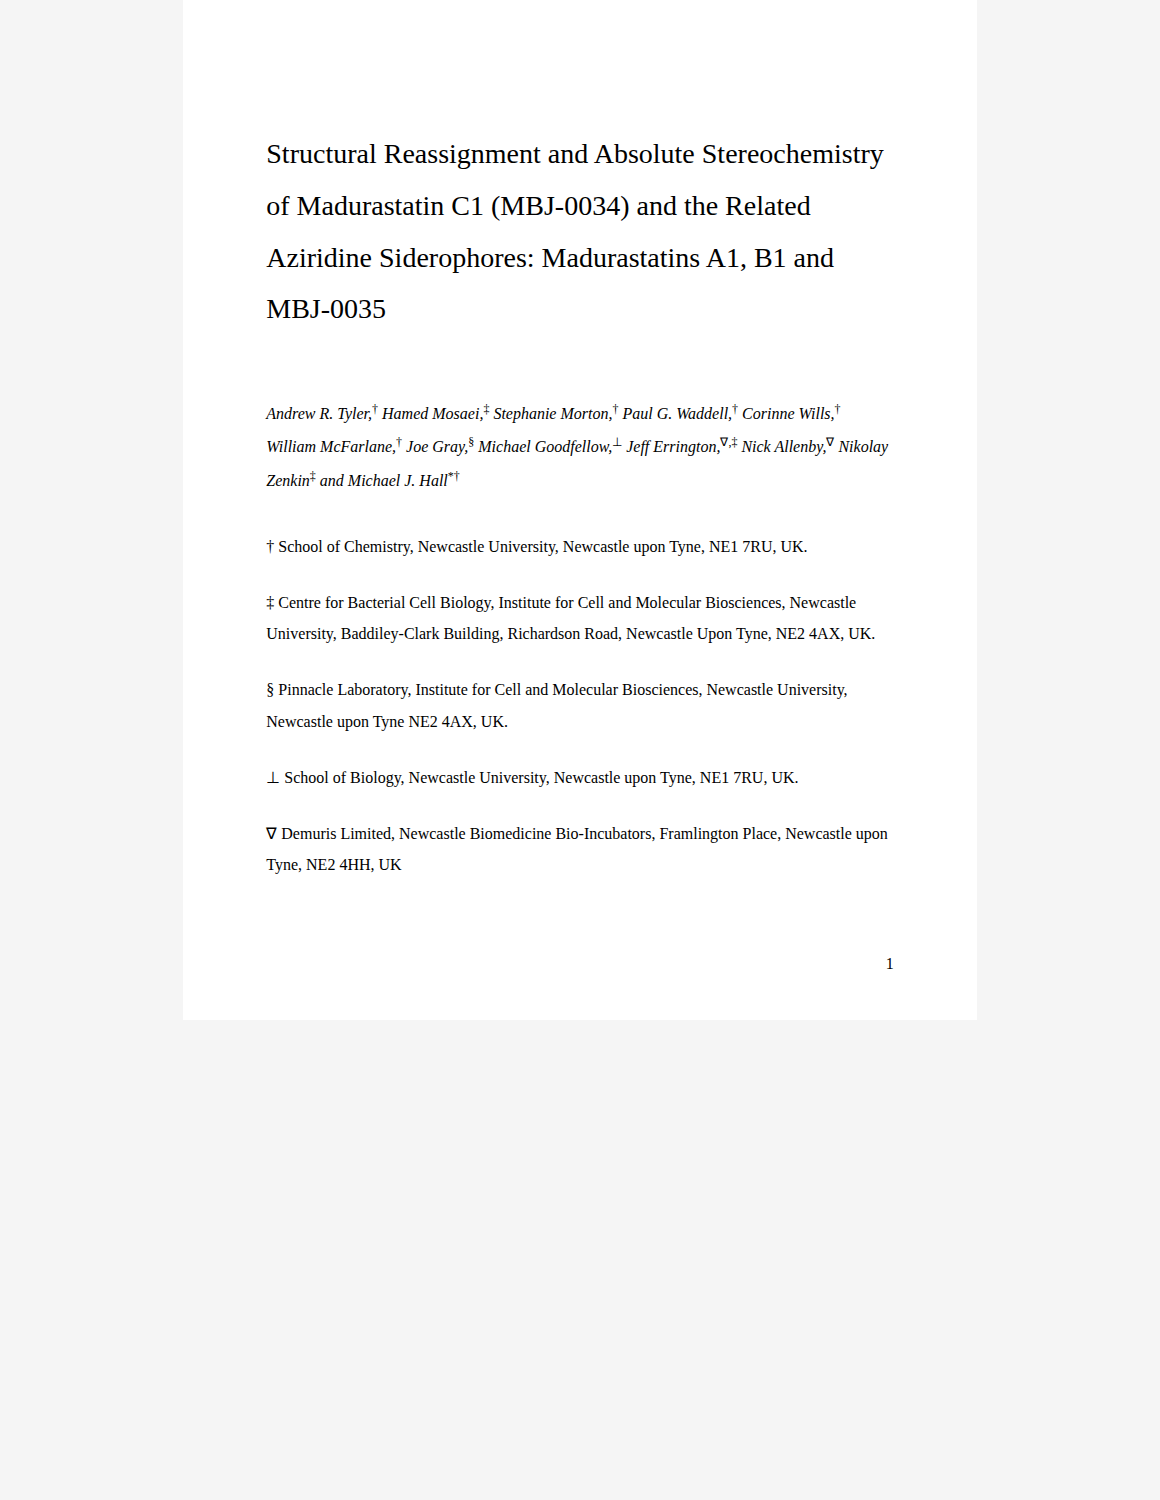Structural Reassignment and Absolute Stereochemistry of Madurastatin C1 (MBJ-0034) and the Related Aziridine Siderophores: Madurastatins A1, B1 and MBJ-0035
Andrew R. Tyler,† Hamed Mosaei,‡ Stephanie Morton,† Paul G. Waddell,† Corinne Wills,† William McFarlane,† Joe Gray,§ Michael Goodfellow,⊥ Jeff Errington,∇,‡ Nick Allenby,∇ Nikolay Zenkin‡ and Michael J. Hall*†
† School of Chemistry, Newcastle University, Newcastle upon Tyne, NE1 7RU, UK.
‡ Centre for Bacterial Cell Biology, Institute for Cell and Molecular Biosciences, Newcastle University, Baddiley-Clark Building, Richardson Road, Newcastle Upon Tyne, NE2 4AX, UK.
§ Pinnacle Laboratory, Institute for Cell and Molecular Biosciences, Newcastle University, Newcastle upon Tyne NE2 4AX, UK.
⊥ School of Biology, Newcastle University, Newcastle upon Tyne, NE1 7RU, UK.
∇ Demuris Limited, Newcastle Biomedicine Bio-Incubators, Framlington Place, Newcastle upon Tyne, NE2 4HH, UK
1